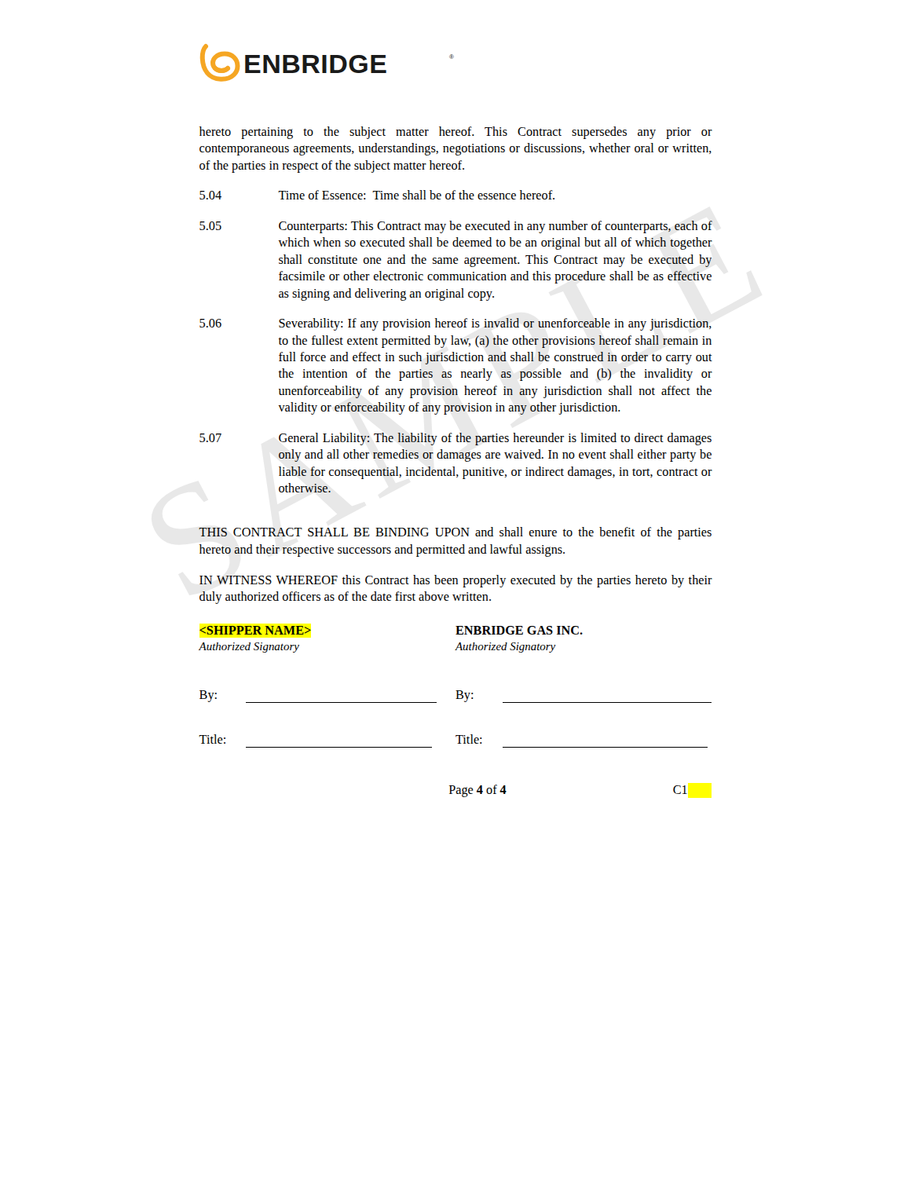SAMPLE
ENBRIDGE ®
hereto pertaining to the subject matter hereof. This Contract supersedes any prior or contemporaneous agreements, understandings, negotiations or discussions, whether oral or written, of the parties in respect of the subject matter hereof.
5.04
Time of Essence: Time shall be of the essence hereof.
5.05
Counterparts: This Contract may be executed in any number of counterparts, each of which when so executed shall be deemed to be an original but all of which together shall constitute one and the same agreement. This Contract may be executed by facsimile or other electronic communication and this procedure shall be as effective as signing and delivering an original copy.
5.06
Severability: If any provision hereof is invalid or unenforceable in any jurisdiction, to the fullest extent permitted by law, (a) the other provisions hereof shall remain in full force and effect in such jurisdiction and shall be construed in order to carry out the intention of the parties as nearly as possible and (b) the invalidity or unenforceability of any provision hereof in any jurisdiction shall not affect the validity or enforceability of any provision in any other jurisdiction.
5.07
General Liability: The liability of the parties hereunder is limited to direct damages only and all other remedies or damages are waived. In no event shall either party be liable for consequential, incidental, punitive, or indirect damages, in tort, contract or otherwise.
THIS CONTRACT SHALL BE BINDING UPON and shall enure to the benefit of the parties hereto and their respective successors and permitted and lawful assigns.
IN WITNESS WHEREOF this Contract has been properly executed by the parties hereto by their duly authorized officers as of the date first above written.
<SHIPPER NAME>
Authorized Signatory
ENBRIDGE GAS INC.
Authorized Signatory
By:
By:
Title:
Title:
Page 4 of 4
C1